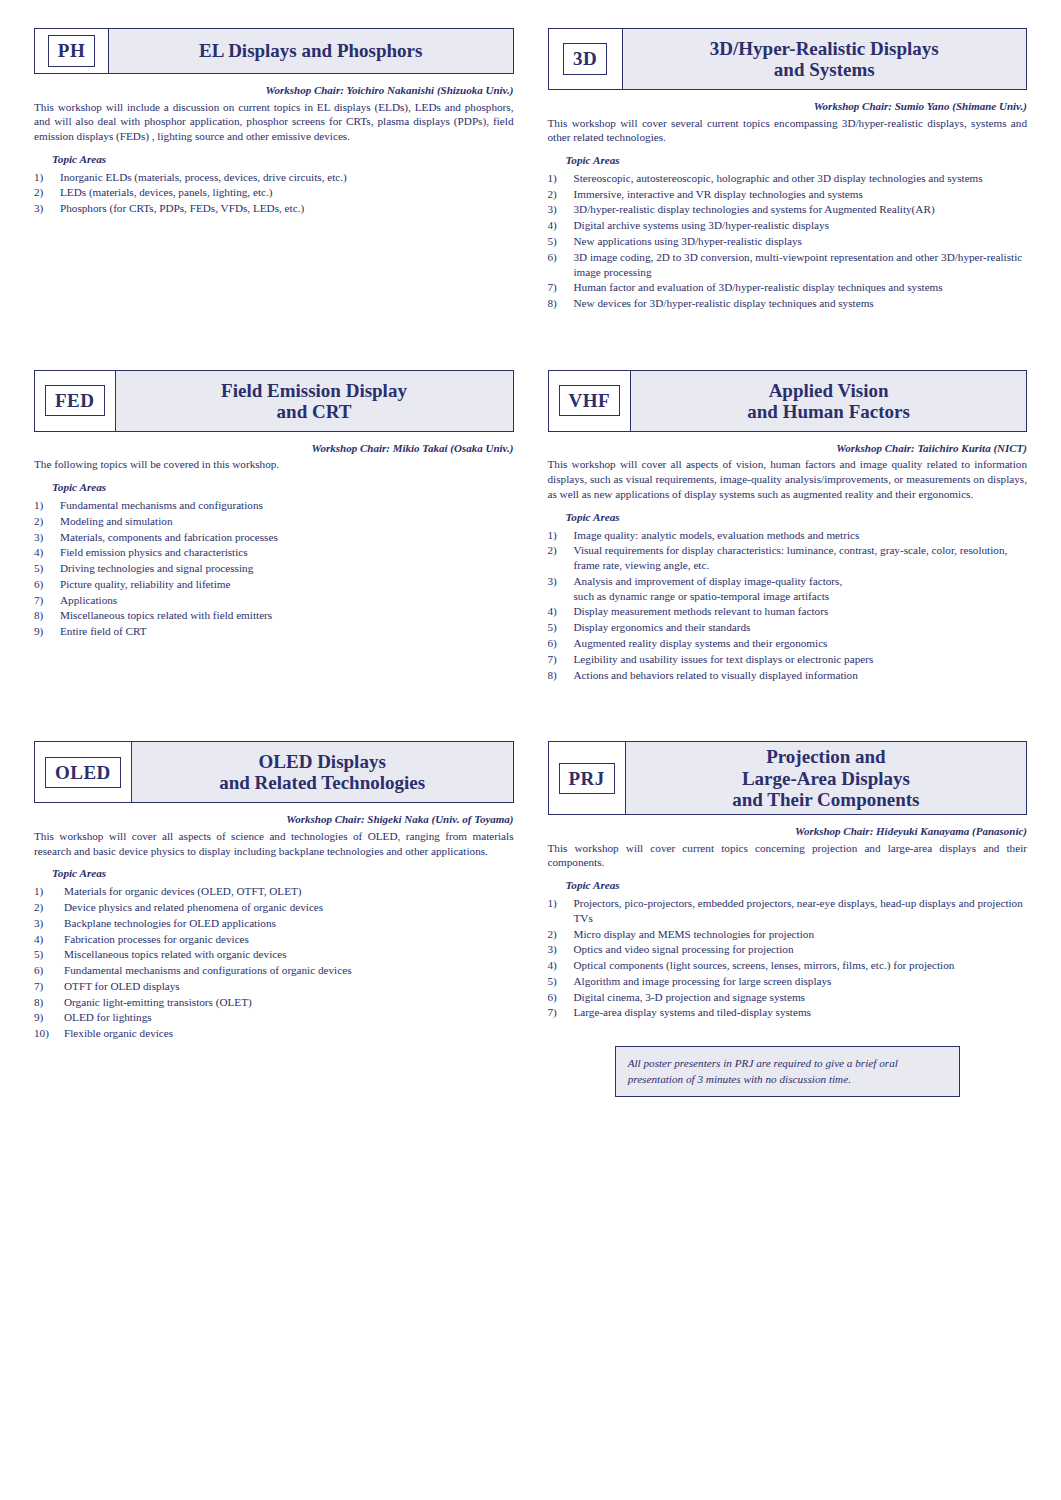PH
EL Displays and Phosphors
Workshop Chair: Yoichiro Nakanishi (Shizuoka Univ.)
This workshop will include a discussion on current topics in EL displays (ELDs), LEDs and phosphors, and will also deal with phosphor application, phosphor screens for CRTs, plasma displays (PDPs), field emission displays (FEDs) , lighting source and other emissive devices.
Topic Areas
Inorganic ELDs (materials, process, devices, drive circuits, etc.)
LEDs (materials, devices, panels, lighting, etc.)
Phosphors (for CRTs, PDPs, FEDs, VFDs, LEDs, etc.)
3D
3D/Hyper-Realistic Displays
and Systems
Workshop Chair: Sumio Yano (Shimane Univ.)
This workshop will cover several current topics encompassing 3D/hyper-realistic displays, systems and other related technologies.
Topic Areas
Stereoscopic, autostereoscopic, holographic and other 3D display technologies and systems
Immersive, interactive and VR display technologies and systems
3D/hyper-realistic display technologies and systems for Augmented Reality(AR)
Digital archive systems using 3D/hyper-realistic displays
New applications using 3D/hyper-realistic displays
3D image coding, 2D to 3D conversion, multi-viewpoint representation and other 3D/hyper-realistic image processing
Human factor and evaluation of 3D/hyper-realistic display techniques and systems
New devices for 3D/hyper-realistic display techniques and systems
FED
Field Emission Display
and CRT
Workshop Chair: Mikio Takai (Osaka Univ.)
The following topics will be covered in this workshop.
Topic Areas
Fundamental mechanisms and configurations
Modeling and simulation
Materials, components and fabrication processes
Field emission physics and characteristics
Driving technologies and signal processing
Picture quality, reliability and lifetime
Applications
Miscellaneous topics related with field emitters
Entire field of CRT
VHF
Applied Vision
and Human Factors
Workshop Chair: Taiichiro Kurita (NICT)
This workshop will cover all aspects of vision, human factors and image quality related to information displays, such as visual requirements, image-quality analysis/improvements, or measurements on displays, as well as new applications of display systems such as augmented reality and their ergonomics.
Topic Areas
Image quality: analytic models, evaluation methods and metrics
Visual requirements for display characteristics: luminance, contrast, gray-scale, color, resolution, frame rate, viewing angle, etc.
Analysis and improvement of display image-quality factors,such as dynamic range or spatio-temporal image artifacts
Display measurement methods relevant to human factors
Display ergonomics and their standards
Augmented reality display systems and their ergonomics
Legibility and usability issues for text displays or electronic papers
Actions and behaviors related to visually displayed information
OLED
OLED Displays
and Related Technologies
Workshop Chair: Shigeki Naka (Univ. of Toyama)
This workshop will cover all aspects of science and technologies of OLED, ranging from materials research and basic device physics to display including backplane technologies and other applications.
Topic Areas
Materials for organic devices (OLED, OTFT, OLET)
Device physics and related phenomena of organic devices
Backplane technologies for OLED applications
Fabrication processes for organic devices
Miscellaneous topics related with organic devices
Fundamental mechanisms and configurations of organic devices
OTFT for OLED displays
Organic light-emitting transistors (OLET)
OLED for lightings
Flexible organic devices
PRJ
Projection and
Large-Area Displays
and Their Components
Workshop Chair: Hideyuki Kanayama (Panasonic)
This workshop will cover current topics concerning projection and large-area displays and their components.
Topic Areas
Projectors, pico-projectors, embedded projectors, near-eye displays, head-up displays and projection TVs
Micro display and MEMS technologies for projection
Optics and video signal processing for projection
Optical components (light sources, screens, lenses, mirrors, films, etc.) for projection
Algorithm and image processing for large screen displays
Digital cinema, 3-D projection and signage systems
Large-area display systems and tiled-display systems
All poster presenters in PRJ are required to give a brief oral presentation of 3 minutes with no discussion time.